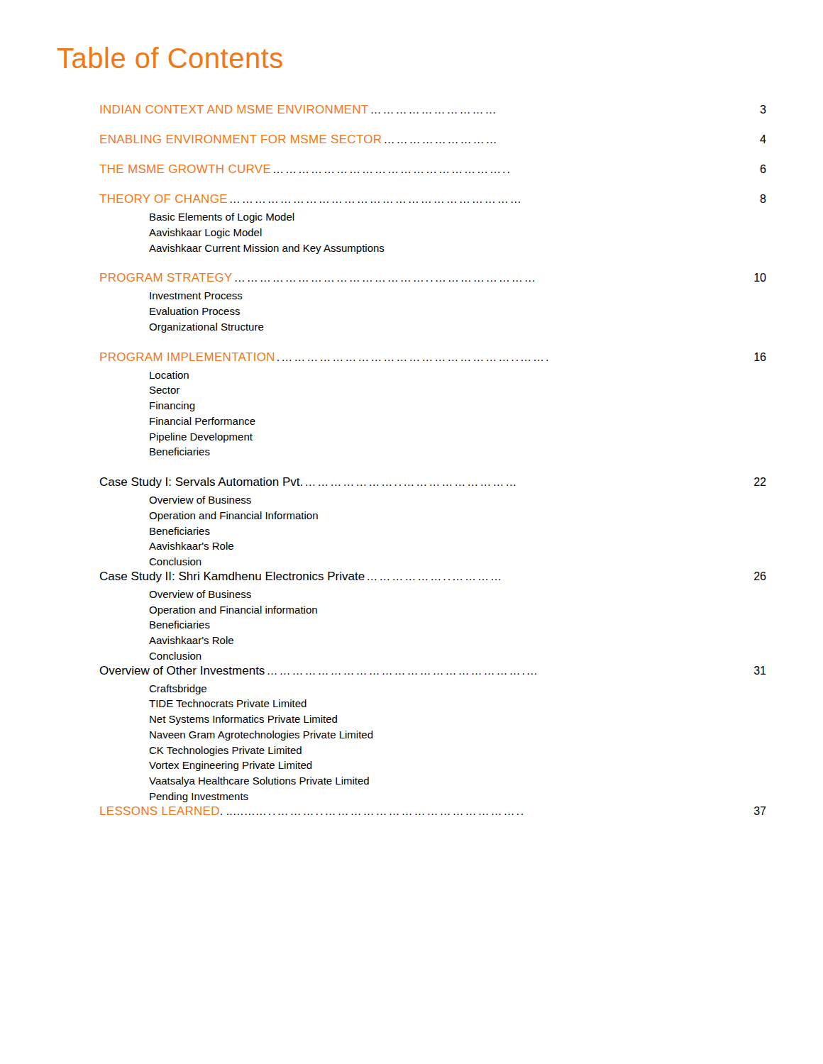Table of Contents
INDIAN CONTEXT AND MSME ENVIRONMENT ………………………… 3
ENABLING ENVIRONMENT FOR MSME SECTOR ……………………… 4
THE MSME GROWTH CURVE ……………………………………………….. 6
THEORY OF CHANGE …………………………………………………………… 8
Basic Elements of Logic Model
Aavishkaar Logic Model
Aavishkaar Current Mission and Key Assumptions
PROGRAM STRATEGY ………………………………………..…………………… 10
Investment Process
Evaluation Process
Organizational Structure
PROGRAM IMPLEMENTATION .………………………………………………..……. 16
Location
Sector
Financing
Financial Performance
Pipeline Development
Beneficiaries
Case Study I: Servals Automation Pvt. …………………..……………………… 22
Overview of Business
Operation and Financial Information
Beneficiaries
Aavishkaar's Role
Conclusion
Case Study II: Shri Kamdhenu Electronics Private ………………..………… 26
Overview of Business
Operation and Financial information
Beneficiaries
Aavishkaar's Role
Conclusion
Overview of Other Investments …………………………………………………….… 31
Craftsbridge
TIDE Technocrats Private Limited
Net Systems Informatics Private Limited
Naveen Gram Agrotechnologies Private Limited
CK Technologies Private Limited
Vortex Engineering Private Limited
Vaatsalya Healthcare Solutions Private Limited
Pending Investments
LESSONS LEARNED. ..……… ..………..……………………………………….. 37